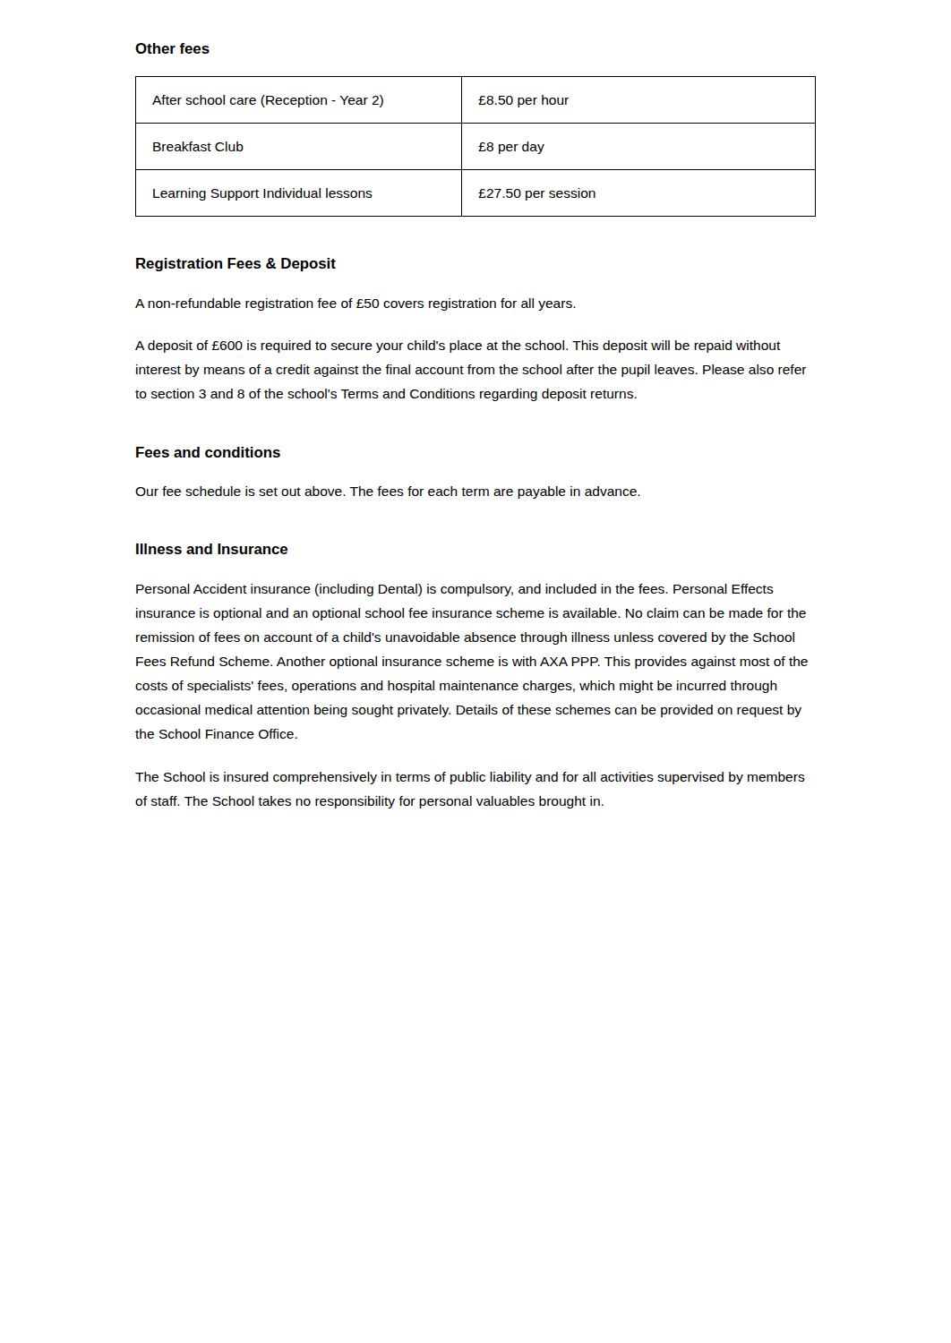Other fees
| After school care (Reception - Year 2) | £8.50 per hour |
| Breakfast Club | £8 per day |
| Learning Support Individual lessons | £27.50 per session |
Registration Fees & Deposit
A non-refundable registration fee of £50 covers registration for all years.
A deposit of £600 is required to secure your child's place at the school. This deposit will be repaid without interest by means of a credit against the final account from the school after the pupil leaves. Please also refer to section 3 and 8 of the school's Terms and Conditions regarding deposit returns.
Fees and conditions
Our fee schedule is set out above. The fees for each term are payable in advance.
Illness and Insurance
Personal Accident insurance (including Dental) is compulsory, and included in the fees. Personal Effects insurance is optional and an optional school fee insurance scheme is available. No claim can be made for the remission of fees on account of a child's unavoidable absence through illness unless covered by the School Fees Refund Scheme. Another optional insurance scheme is with AXA PPP. This provides against most of the costs of specialists' fees, operations and hospital maintenance charges, which might be incurred through occasional medical attention being sought privately. Details of these schemes can be provided on request by the School Finance Office.
The School is insured comprehensively in terms of public liability and for all activities supervised by members of staff. The School takes no responsibility for personal valuables brought in.